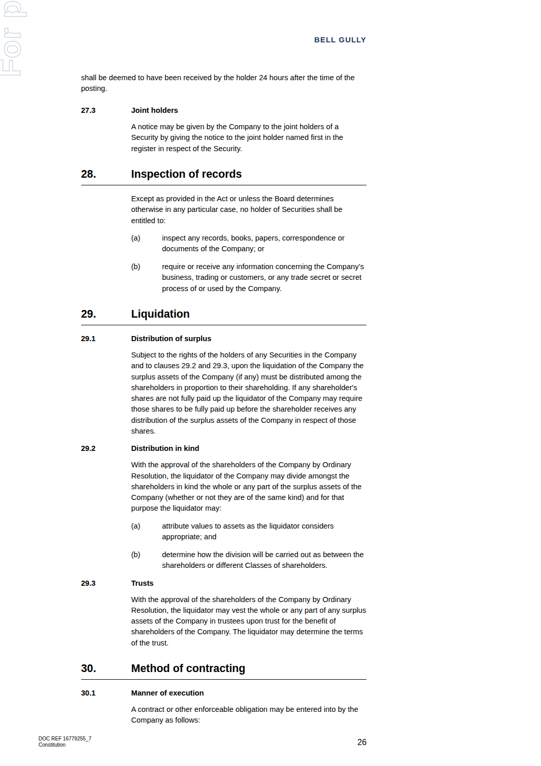For personal use only
BELL GULLY
shall be deemed to have been received by the holder 24 hours after the time of the posting.
27.3
Joint holders
A notice may be given by the Company to the joint holders of a Security by giving the notice to the joint holder named first in the register in respect of the Security.
28.
Inspection of records
Except as provided in the Act or unless the Board determines otherwise in any particular case, no holder of Securities shall be entitled to:
(a)
inspect any records, books, papers, correspondence or documents of the Company; or
(b)
require or receive any information concerning the Company’s business, trading or customers, or any trade secret or secret process of or used by the Company.
29.
Liquidation
29.1
Distribution of surplus
Subject to the rights of the holders of any Securities in the Company and to clauses 29.2 and 29.3, upon the liquidation of the Company the surplus assets of the Company (if any) must be distributed among the shareholders in proportion to their shareholding. If any shareholder's shares are not fully paid up the liquidator of the Company may require those shares to be fully paid up before the shareholder receives any distribution of the surplus assets of the Company in respect of those shares.
29.2
Distribution in kind
With the approval of the shareholders of the Company by Ordinary Resolution, the liquidator of the Company may divide amongst the shareholders in kind the whole or any part of the surplus assets of the Company (whether or not they are of the same kind) and for that purpose the liquidator may:
(a)
attribute values to assets as the liquidator considers appropriate; and
(b)
determine how the division will be carried out as between the shareholders or different Classes of shareholders.
29.3
Trusts
With the approval of the shareholders of the Company by Ordinary Resolution, the liquidator may vest the whole or any part of any surplus assets of the Company in trustees upon trust for the benefit of shareholders of the Company. The liquidator may determine the terms of the trust.
30.
Method of contracting
30.1
Manner of execution
A contract or other enforceable obligation may be entered into by the Company as follows:
DOC REF 16779255_7
Constitution
26